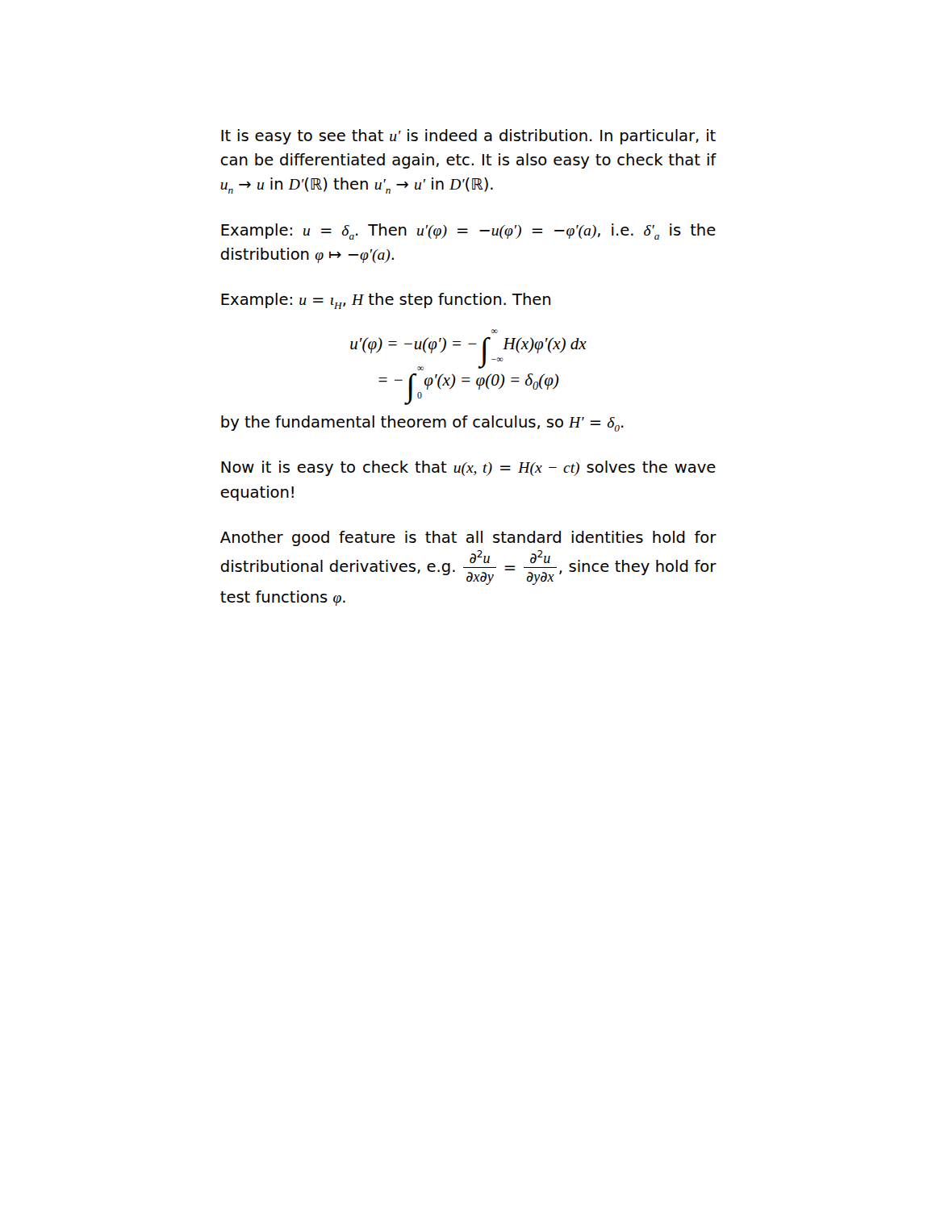It is easy to see that u′ is indeed a distribution. In particular, it can be differentiated again, etc. It is also easy to check that if un → u in D′(ℝ) then u′n → u′ in D′(ℝ).
Example: u = δa. Then u′(φ) = −u(φ′) = −φ′(a), i.e. δ′a is the distribution φ ↦ −φ′(a).
Example: u = ιH, H the step function. Then
u′(φ) = −u(φ′) = −∫∞−∞H(x)φ′(x) dx
= −∫∞0 φ′(x) = φ(0) = δ0(φ)
by the fundamental theorem of calculus, so H′ = δ0.
Now it is easy to check that u(x, t) = H(x − ct) solves the wave equation!
Another good feature is that all standard identities hold for distributional derivatives, e.g. ∂2u∂x∂y = ∂2u∂y∂x, since they hold for test functions φ.